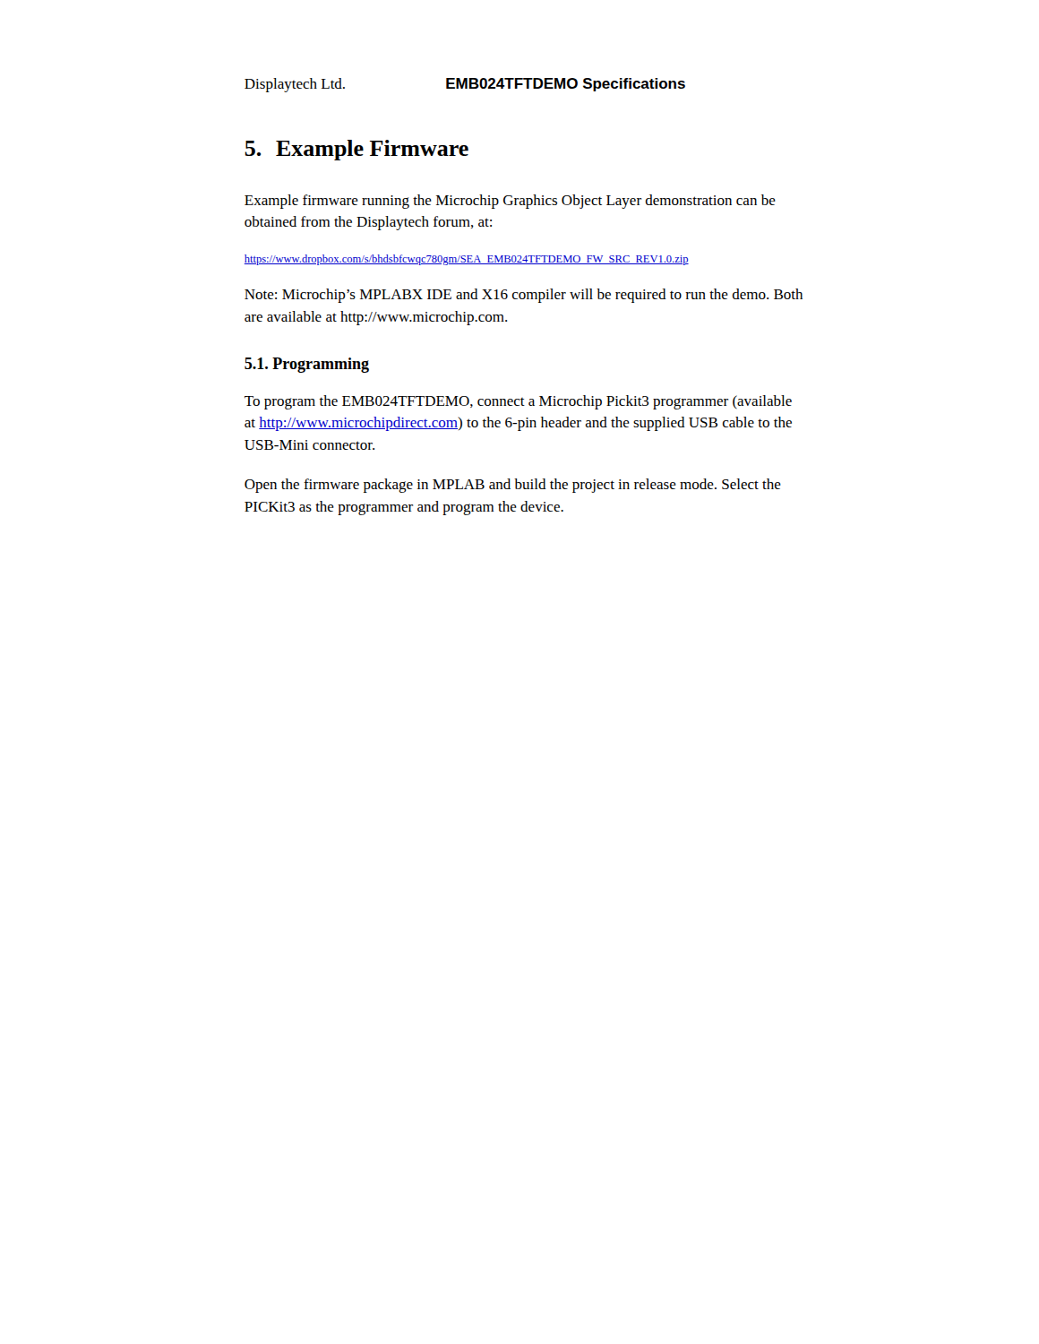Displaytech Ltd.
EMB024TFTDEMO Specifications
5. Example Firmware
Example firmware running the Microchip Graphics Object Layer demonstration can be obtained from the Displaytech forum, at:
https://www.dropbox.com/s/bhdsbfcwqc780gm/SEA_EMB024TFTDEMO_FW_SRC_REV1.0.zip
Note: Microchip’s MPLABX IDE and X16 compiler will be required to run the demo. Both are available at http://www.microchip.com.
5.1. Programming
To program the EMB024TFTDEMO, connect a Microchip Pickit3 programmer (available at http://www.microchipdirect.com) to the 6-pin header and the supplied USB cable to the USB-Mini connector.
Open the firmware package in MPLAB and build the project in release mode. Select the PICKit3 as the programmer and program the device.